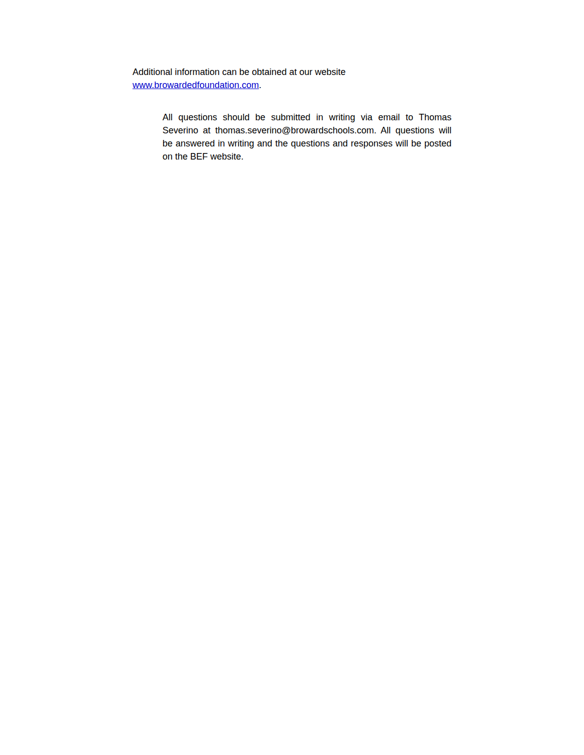Additional information can be obtained at our website www.browardedfoundation.com.
All questions should be submitted in writing via email to Thomas Severino at thomas.severino@browardschools.com. All questions will be answered in writing and the questions and responses will be posted on the BEF website.